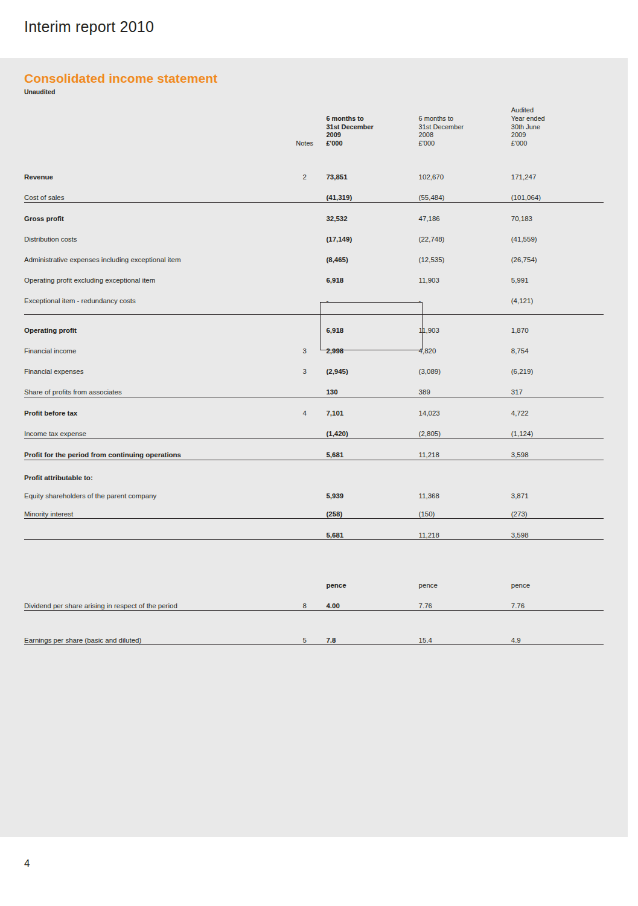Interim report 2010
Consolidated income statement
Unaudited
| | | | | Audited |
| | | 6 months to | 6 months to | Year ended |
| | | 31st December | 31st December | 30th June |
| | | 2009 | 2008 | 2009 |
| | Notes | £'000 | £'000 | £'000 |
| Revenue | 2 | 73,851 | 102,670 | 171,247 |
| Cost of sales | | (41,319) | (55,484) | (101,064) |
| Gross profit | | 32,532 | 47,186 | 70,183 |
| Distribution costs | | (17,149) | (22,748) | (41,559) |
| Administrative expenses including exceptional item | | (8,465) | (12,535) | (26,754) |
| Operating profit excluding exceptional item | | 6,918 | 11,903 | 5,991 |
| Exceptional item - redundancy costs | | - | - | (4,121) |
| Operating profit | | 6,918 | 11,903 | 1,870 |
| Financial income | 3 | 2,998 | 4,820 | 8,754 |
| Financial expenses | 3 | (2,945) | (3,089) | (6,219) |
| Share of profits from associates | | 130 | 389 | 317 |
| Profit before tax | 4 | 7,101 | 14,023 | 4,722 |
| Income tax expense | | (1,420) | (2,805) | (1,124) |
| Profit for the period from continuing operations | | 5,681 | 11,218 | 3,598 |
| Profit attributable to: | | | | |
| Equity shareholders of the parent company | | 5,939 | 11,368 | 3,871 |
| Minority interest | | (258) | (150) | (273) |
| | | 5,681 | 11,218 | 3,598 |
| | | pence | pence | pence |
| Dividend per share arising in respect of the period | 8 | 4.00 | 7.76 | 7.76 |
| Earnings per share (basic and diluted) | 5 | 7.8 | 15.4 | 4.9 |
4